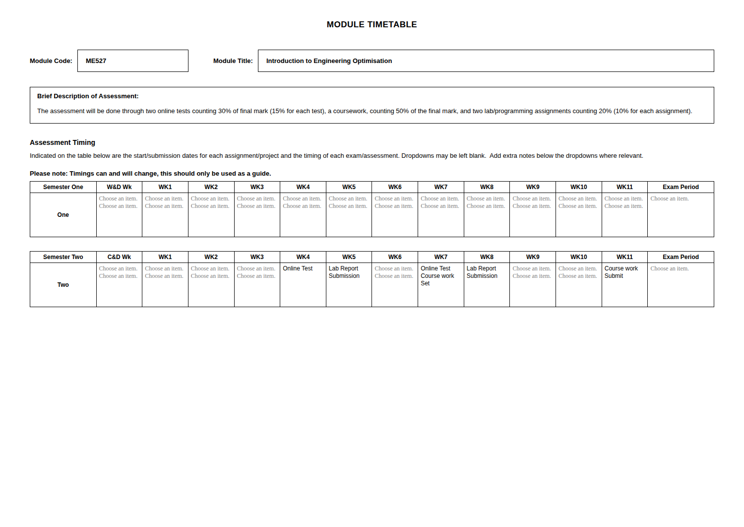MODULE TIMETABLE
Module Code:
ME527
Module Title:
Introduction to Engineering Optimisation
Brief Description of Assessment:
The assessment will be done through two online tests counting 30% of final mark (15% for each test), a coursework, counting 50% of the final mark, and two lab/programming assignments counting 20% (10% for each assignment).
Assessment Timing
Indicated on the table below are the start/submission dates for each assignment/project and the timing of each exam/assessment. Dropdowns may be left blank. Add extra notes below the dropdowns where relevant.
Please note: Timings can and will change, this should only be used as a guide.
| Semester One | W&D Wk | WK1 | WK2 | WK3 | WK4 | WK5 | WK6 | WK7 | WK8 | WK9 | WK10 | WK11 | Exam Period |
| --- | --- | --- | --- | --- | --- | --- | --- | --- | --- | --- | --- | --- | --- |
| One | Choose an item. Choose an item. | Choose an item. Choose an item. | Choose an item. Choose an item. | Choose an item. Choose an item. | Choose an item. Choose an item. | Choose an item. Choose an item. | Choose an item. Choose an item. | Choose an item. Choose an item. | Choose an item. Choose an item. | Choose an item. Choose an item. | Choose an item. Choose an item. | Choose an item. Choose an item. | Choose an item. |
| Semester Two | C&D Wk | WK1 | WK2 | WK3 | WK4 | WK5 | WK6 | WK7 | WK8 | WK9 | WK10 | WK11 | Exam Period |
| --- | --- | --- | --- | --- | --- | --- | --- | --- | --- | --- | --- | --- | --- |
| Two | Choose an item. Choose an item. | Choose an item. Choose an item. | Choose an item. Choose an item. | Choose an item. Choose an item. | Online Test | Lab Report Submission | Choose an item. Choose an item. | Online Test Course work Set | Lab Report Submission | Choose an item. Choose an item. | Choose an item. Choose an item. | Course work Submit | Choose an item. |